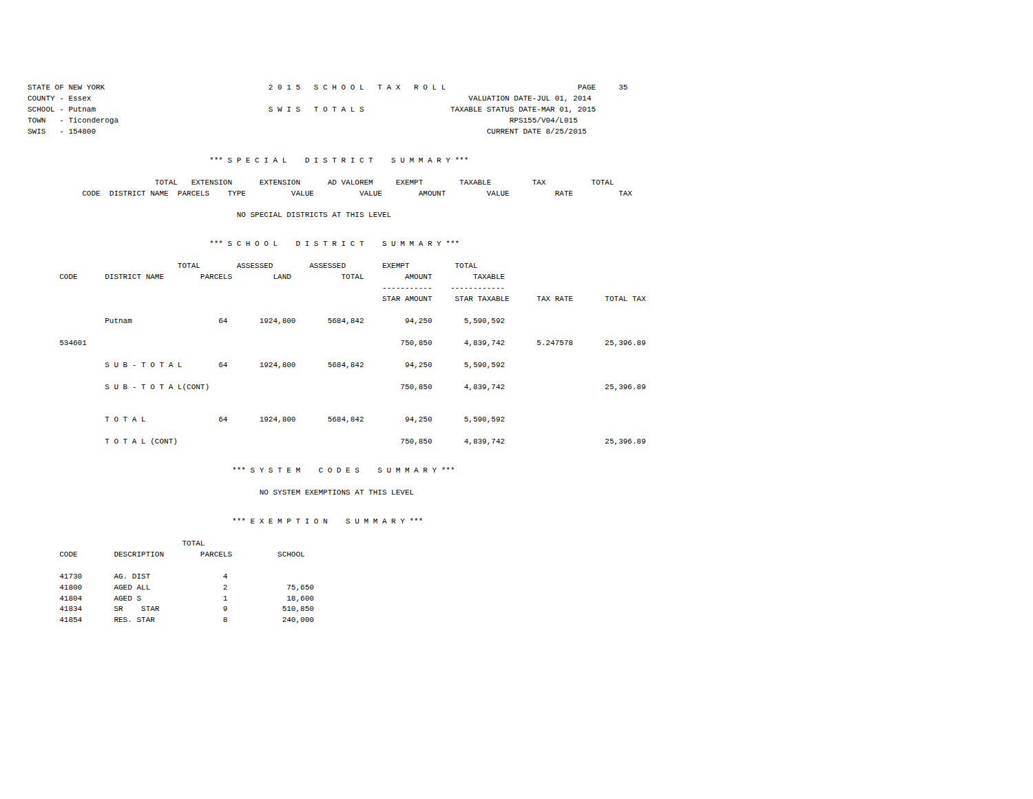STATE OF NEW YORK                                    2 0 1 5   S C H O O L   T A X   R O L L                             PAGE     35
COUNTY - Essex                                                                                   VALUATION DATE-JUL 01, 2014
SCHOOL - Putnam                                      S W I S   T O T A L S                   TAXABLE STATUS DATE-MAR 01, 2015
TOWN   - Ticonderoga                                                                                      RPS155/V04/L015
SWIS   - 154800                                                                                      CURRENT DATE 8/25/2015
                                        *** S P E C I A L    D I S T R I C T    S U M M A R Y ***

                            TOTAL   EXTENSION      EXTENSION      AD VALOREM     EXEMPT        TAXABLE         TAX          TOTAL
            CODE  DISTRICT NAME  PARCELS    TYPE          VALUE          VALUE        AMOUNT         VALUE          RATE          TAX

                                              NO SPECIAL DISTRICTS AT THIS LEVEL
                                        *** S C H O O L    D I S T R I C T    S U M M A R Y ***

                                 TOTAL        ASSESSED        ASSESSED        EXEMPT          TOTAL
       CODE      DISTRICT NAME        PARCELS         LAND           TOTAL         AMOUNT         TAXABLE
                                                                              -----------    ------------
                                                                              STAR AMOUNT     STAR TAXABLE      TAX RATE       TOTAL TAX

                 Putnam                   64       1924,800       5684,842         94,250       5,590,592

       534601                                                                     750,850       4,839,742       5.247578       25,396.89

                 S U B - T O T A L        64       1924,800       5684,842         94,250       5,590,592

                 S U B - T O T A L(CONT)                                          750,850       4,839,742                      25,396.89


                 T O T A L                64       1924,800       5684,842         94,250       5,590,592

                 T O T A L (CONT)                                                 750,850       4,839,742                      25,396.89
                                             *** S Y S T E M    C O D E S    S U M M A R Y ***

                                                   NO SYSTEM EXEMPTIONS AT THIS LEVEL
                                             *** E X E M P T I O N    S U M M A R Y ***

                                  TOTAL
       CODE        DESCRIPTION        PARCELS          SCHOOL

       41730       AG. DIST                4
       41800       AGED ALL                2             75,650
       41804       AGED S                  1             18,600
       41834       SR    STAR              9            510,850
       41854       RES. STAR               8            240,000